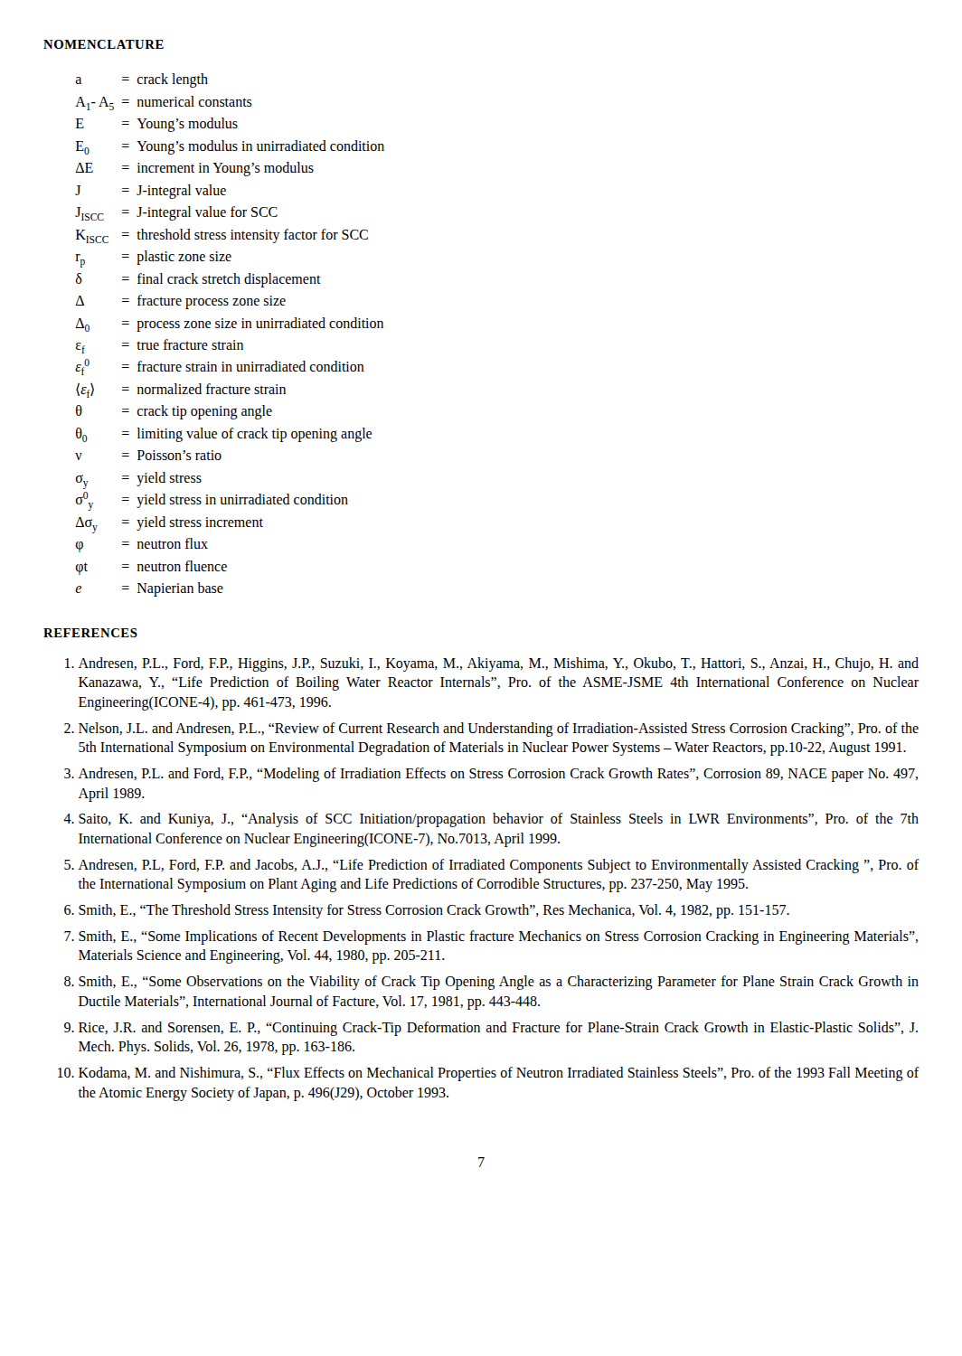NOMENCLATURE
a
=
crack length
A1- A5
=
numerical constants
E
=
Young’s modulus
E0
=
Young’s modulus in unirradiated condition
ΔE
=
increment in Young’s modulus
J
=
J-integral value
JISCC
=
J-integral value for SCC
KISCC
=
threshold stress intensity factor for SCC
rp
=
plastic zone size
δ
=
final crack stretch displacement
Δ
=
fracture process zone size
Δ0
=
process zone size in unirradiated condition
εf
=
true fracture strain
εf0
=
fracture strain in unirradiated condition
⟨εf⟩
=
normalized fracture strain
θ
=
crack tip opening angle
θ0
=
limiting value of crack tip opening angle
ν
=
Poisson’s ratio
σy
=
yield stress
σ0y
=
yield stress in unirradiated condition
Δσy
=
yield stress increment
φ
=
neutron flux
φt
=
neutron fluence
e
=
Napierian base
REFERENCES
Andresen, P.L., Ford, F.P., Higgins, J.P., Suzuki, I., Koyama, M., Akiyama, M., Mishima, Y., Okubo, T., Hattori, S., Anzai, H., Chujo, H. and Kanazawa, Y., “Life Prediction of Boiling Water Reactor Internals”, Pro. of the ASME-JSME 4th International Conference on Nuclear Engineering(ICONE-4), pp. 461-473, 1996.
Nelson, J.L. and Andresen, P.L., “Review of Current Research and Understanding of Irradiation-Assisted Stress Corrosion Cracking”, Pro. of the 5th International Symposium on Environmental Degradation of Materials in Nuclear Power Systems – Water Reactors, pp.10-22, August 1991.
Andresen, P.L. and Ford, F.P., “Modeling of Irradiation Effects on Stress Corrosion Crack Growth Rates”, Corrosion 89, NACE paper No. 497, April 1989.
Saito, K. and Kuniya, J., “Analysis of SCC Initiation/propagation behavior of Stainless Steels in LWR Environments”, Pro. of the 7th International Conference on Nuclear Engineering(ICONE-7), No.7013, April 1999.
Andresen, P.L, Ford, F.P. and Jacobs, A.J., “Life Prediction of Irradiated Components Subject to Environmentally Assisted Cracking ”, Pro. of the International Symposium on Plant Aging and Life Predictions of Corrodible Structures, pp. 237-250, May 1995.
Smith, E., “The Threshold Stress Intensity for Stress Corrosion Crack Growth”, Res Mechanica, Vol. 4, 1982, pp. 151-157.
Smith, E., “Some Implications of Recent Developments in Plastic fracture Mechanics on Stress Corrosion Cracking in Engineering Materials”, Materials Science and Engineering, Vol. 44, 1980, pp. 205-211.
Smith, E., “Some Observations on the Viability of Crack Tip Opening Angle as a Characterizing Parameter for Plane Strain Crack Growth in Ductile Materials”, International Journal of Facture, Vol. 17, 1981, pp. 443-448.
Rice, J.R. and Sorensen, E. P., “Continuing Crack-Tip Deformation and Fracture for Plane-Strain Crack Growth in Elastic-Plastic Solids”, J. Mech. Phys. Solids, Vol. 26, 1978, pp. 163-186.
Kodama, M. and Nishimura, S., “Flux Effects on Mechanical Properties of Neutron Irradiated Stainless Steels”, Pro. of the 1993 Fall Meeting of the Atomic Energy Society of Japan, p. 496(J29), October 1993.
7